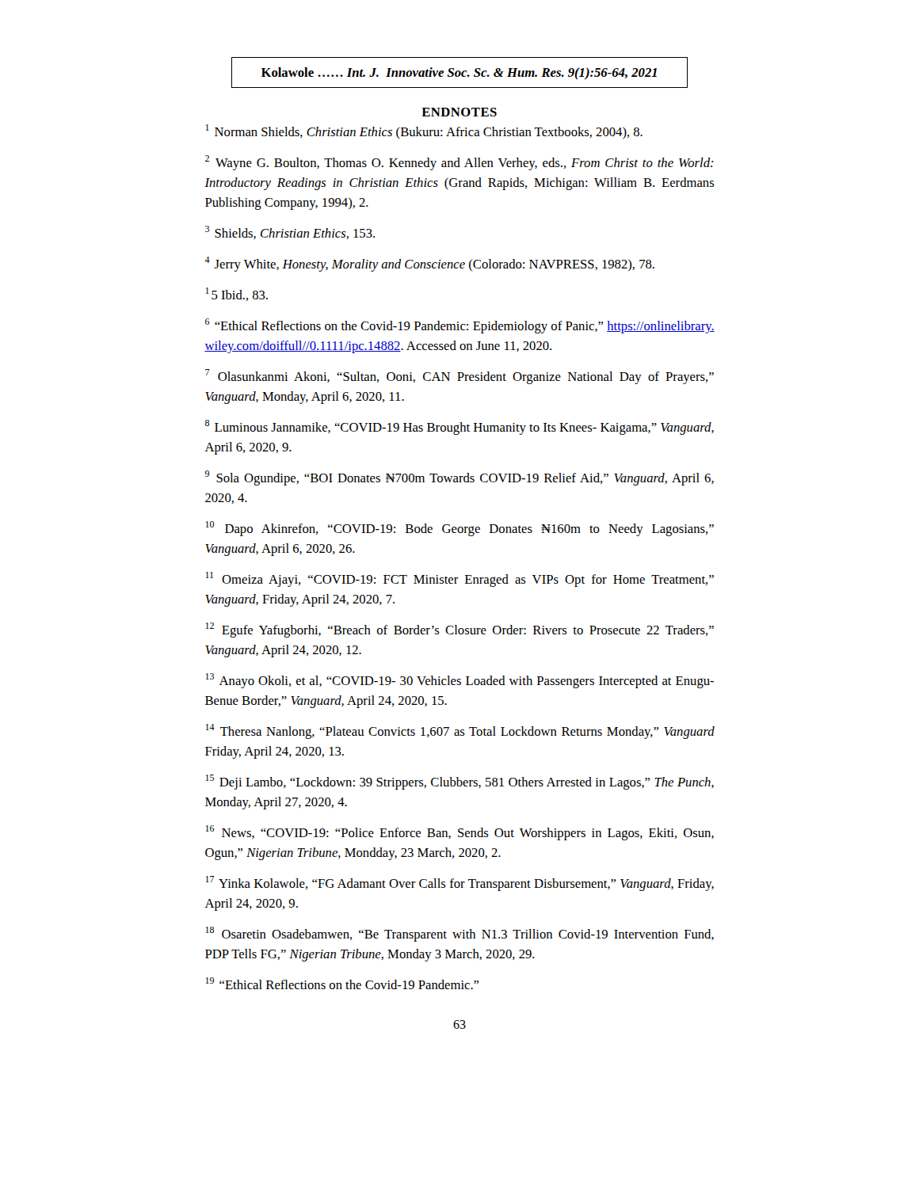Kolawole …… Int. J. Innovative Soc. Sc. & Hum. Res. 9(1):56-64, 2021
ENDNOTES
1 Norman Shields, Christian Ethics (Bukuru: Africa Christian Textbooks, 2004), 8.
2 Wayne G. Boulton, Thomas O. Kennedy and Allen Verhey, eds., From Christ to the World: Introductory Readings in Christian Ethics (Grand Rapids, Michigan: William B. Eerdmans Publishing Company, 1994), 2.
3 Shields, Christian Ethics, 153.
4 Jerry White, Honesty, Morality and Conscience (Colorado: NAVPRESS, 1982), 78.
15 Ibid., 83.
6 “Ethical Reflections on the Covid-19 Pandemic: Epidemiology of Panic,” https://onlinelibrary.wiley.com/doiffull//0.1111/ipc.14882. Accessed on June 11, 2020.
7 Olasunkanmi Akoni, “Sultan, Ooni, CAN President Organize National Day of Prayers,” Vanguard, Monday, April 6, 2020, 11.
8 Luminous Jannamike, “COVID-19 Has Brought Humanity to Its Knees- Kaigama,” Vanguard, April 6, 2020, 9.
9 Sola Ogundipe, “BOI Donates ₦700m Towards COVID-19 Relief Aid,” Vanguard, April 6, 2020, 4.
10 Dapo Akinrefon, “COVID-19: Bode George Donates ₦160m to Needy Lagosians,” Vanguard, April 6, 2020, 26.
11 Omeiza Ajayi, “COVID-19: FCT Minister Enraged as VIPs Opt for Home Treatment,” Vanguard, Friday, April 24, 2020, 7.
12 Egufe Yafugborhi, “Breach of Border’s Closure Order: Rivers to Prosecute 22 Traders,” Vanguard, April 24, 2020, 12.
13 Anayo Okoli, et al, “COVID-19- 30 Vehicles Loaded with Passengers Intercepted at Enugu- Benue Border,” Vanguard, April 24, 2020, 15.
14 Theresa Nanlong, “Plateau Convicts 1,607 as Total Lockdown Returns Monday,” Vanguard Friday, April 24, 2020, 13.
15 Deji Lambo, “Lockdown: 39 Strippers, Clubbers, 581 Others Arrested in Lagos,” The Punch, Monday, April 27, 2020, 4.
16 News, “COVID-19: “Police Enforce Ban, Sends Out Worshippers in Lagos, Ekiti, Osun, Ogun,” Nigerian Tribune, Mondday, 23 March, 2020, 2.
17 Yinka Kolawole, “FG Adamant Over Calls for Transparent Disbursement,” Vanguard, Friday, April 24, 2020, 9.
18 Osaretin Osadebamwen, “Be Transparent with N1.3 Trillion Covid-19 Intervention Fund, PDP Tells FG,” Nigerian Tribune, Monday 3 March, 2020, 29.
19 “Ethical Reflections on the Covid-19 Pandemic.”
63